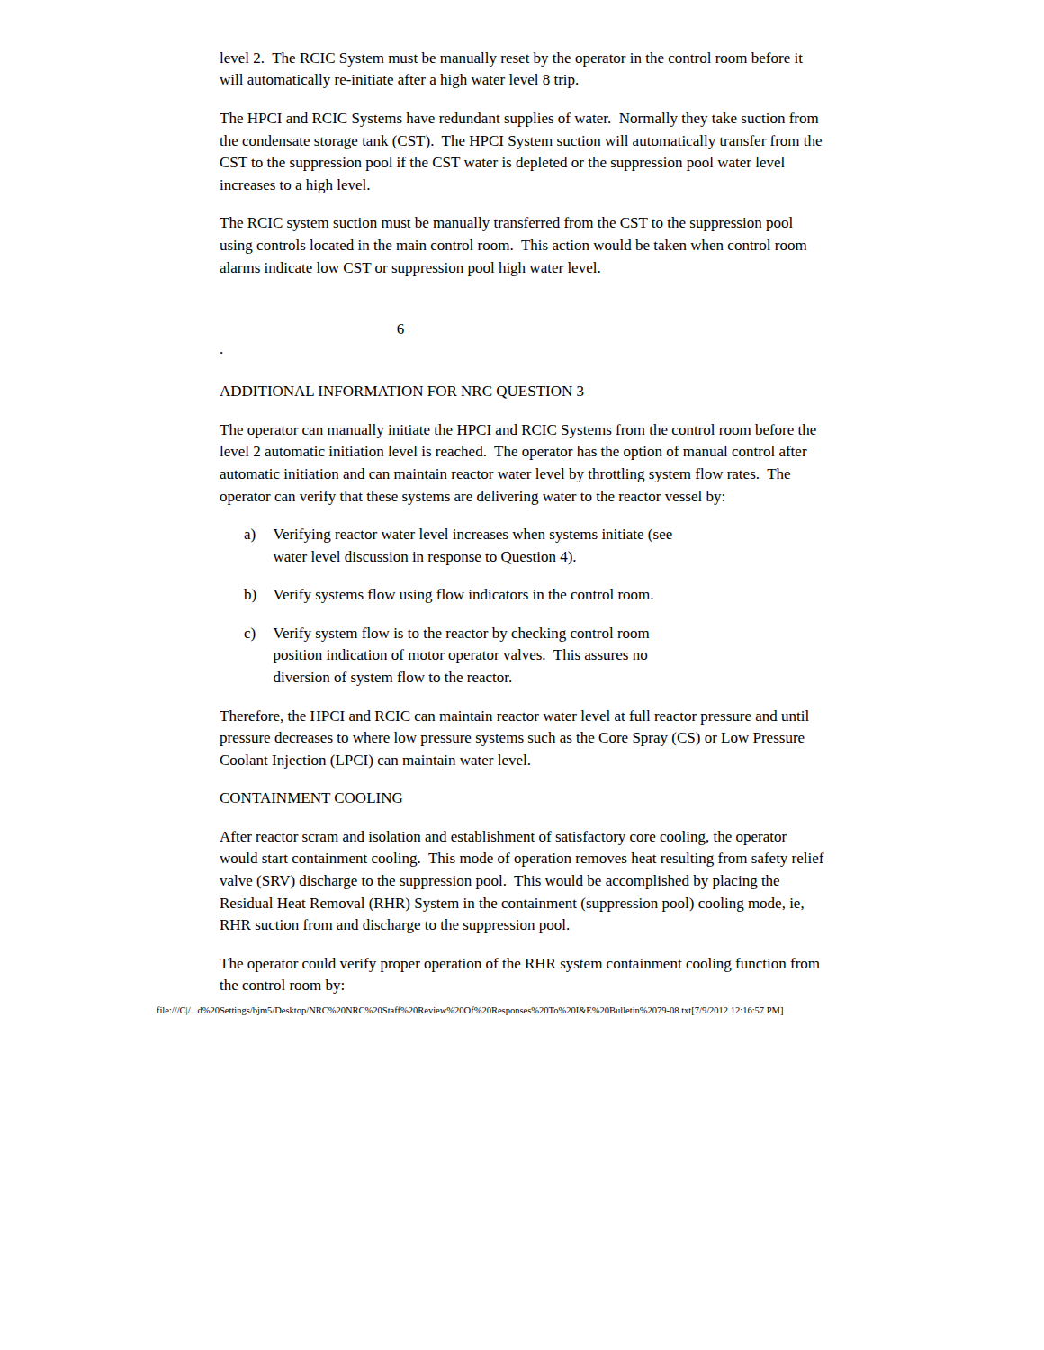level 2. The RCIC System must be manually reset by the operator in the control room before it will automatically re-initiate after a high water level 8 trip.
The HPCI and RCIC Systems have redundant supplies of water. Normally they take suction from the condensate storage tank (CST). The HPCI System suction will automatically transfer from the CST to the suppression pool if the CST water is depleted or the suppression pool water level increases to a high level.
The RCIC system suction must be manually transferred from the CST to the suppression pool using controls located in the main control room. This action would be taken when control room alarms indicate low CST or suppression pool high water level.
6
.
ADDITIONAL INFORMATION FOR NRC QUESTION 3
The operator can manually initiate the HPCI and RCIC Systems from the control room before the level 2 automatic initiation level is reached. The operator has the option of manual control after automatic initiation and can maintain reactor water level by throttling system flow rates. The operator can verify that these systems are delivering water to the reactor vessel by:
a) Verifying reactor water level increases when systems initiate (see
water level discussion in response to Question 4).
b) Verify systems flow using flow indicators in the control room.
c) Verify system flow is to the reactor by checking control room
position indication of motor operator valves. This assures no
diversion of system flow to the reactor.
Therefore, the HPCI and RCIC can maintain reactor water level at full reactor pressure and until pressure decreases to where low pressure systems such as the Core Spray (CS) or Low Pressure Coolant Injection (LPCI) can maintain water level.
CONTAINMENT COOLING
After reactor scram and isolation and establishment of satisfactory core cooling, the operator would start containment cooling. This mode of operation removes heat resulting from safety relief valve (SRV) discharge to the suppression pool. This would be accomplished by placing the Residual Heat Removal (RHR) System in the containment (suppression pool) cooling mode, ie, RHR suction from and discharge to the suppression pool.
The operator could verify proper operation of the RHR system containment cooling function from the control room by:
file:///C|/...d%20Settings/bjm5/Desktop/NRC%20NRC%20Staff%20Review%20Of%20Responses%20To%20I&E%20Bulletin%2079-08.txt[7/9/2012 12:16:57 PM]